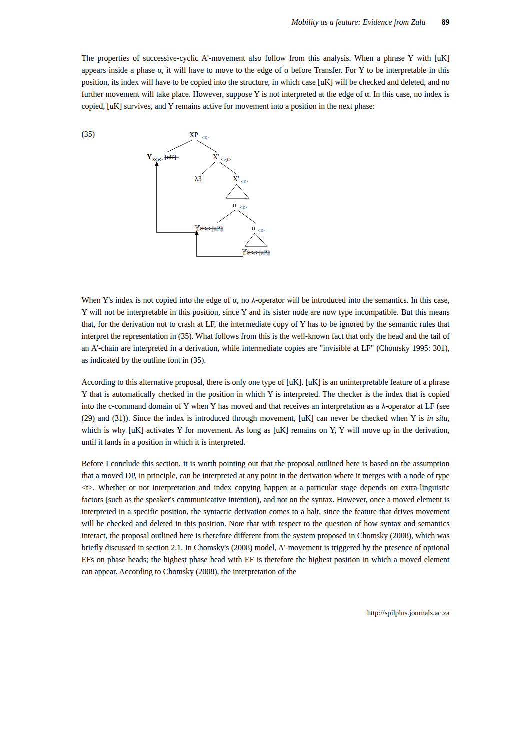Mobility as a feature: Evidence from Zulu 89
The properties of successive-cyclic A'-movement also follow from this analysis. When a phrase Y with [uK] appears inside a phase α, it will have to move to the edge of α before Transfer. For Y to be interpretable in this position, its index will have to be copied into the structure, in which case [uK] will be checked and deleted, and no further movement will take place. However, suppose Y is not interpreted at the edge of α. In this case, no index is copied, [uK] survives, and Y remains active for movement into a position in the next phase:
(35) XP <t> Y 3<e> [uK] X' <e,t> λ3 X' <t> α <t> Y 3<e>[uK] α <t> Y 3<e>[uK]
When Y's index is not copied into the edge of α, no λ-operator will be introduced into the semantics. In this case, Y will not be interpretable in this position, since Y and its sister node are now type incompatible. But this means that, for the derivation not to crash at LF, the intermediate copy of Y has to be ignored by the semantic rules that interpret the representation in (35). What follows from this is the well-known fact that only the head and the tail of an A'-chain are interpreted in a derivation, while intermediate copies are "invisible at LF" (Chomsky 1995: 301), as indicated by the outline font in (35).
According to this alternative proposal, there is only one type of [uK]. [uK] is an uninterpretable feature of a phrase Y that is automatically checked in the position in which Y is interpreted. The checker is the index that is copied into the c-command domain of Y when Y has moved and that receives an interpretation as a λ-operator at LF (see (29) and (31)). Since the index is introduced through movement, [uK] can never be checked when Y is in situ, which is why [uK] activates Y for movement. As long as [uK] remains on Y, Y will move up in the derivation, until it lands in a position in which it is interpreted.
Before I conclude this section, it is worth pointing out that the proposal outlined here is based on the assumption that a moved DP, in principle, can be interpreted at any point in the derivation where it merges with a node of type <t>. Whether or not interpretation and index copying happen at a particular stage depends on extra-linguistic factors (such as the speaker's communicative intention), and not on the syntax. However, once a moved element is interpreted in a specific position, the syntactic derivation comes to a halt, since the feature that drives movement will be checked and deleted in this position. Note that with respect to the question of how syntax and semantics interact, the proposal outlined here is therefore different from the system proposed in Chomsky (2008), which was briefly discussed in section 2.1. In Chomsky's (2008) model, A'-movement is triggered by the presence of optional EFs on phase heads; the highest phase head with EF is therefore the highest position in which a moved element can appear. According to Chomsky (2008), the interpretation of the
http://spilplus.journals.ac.za